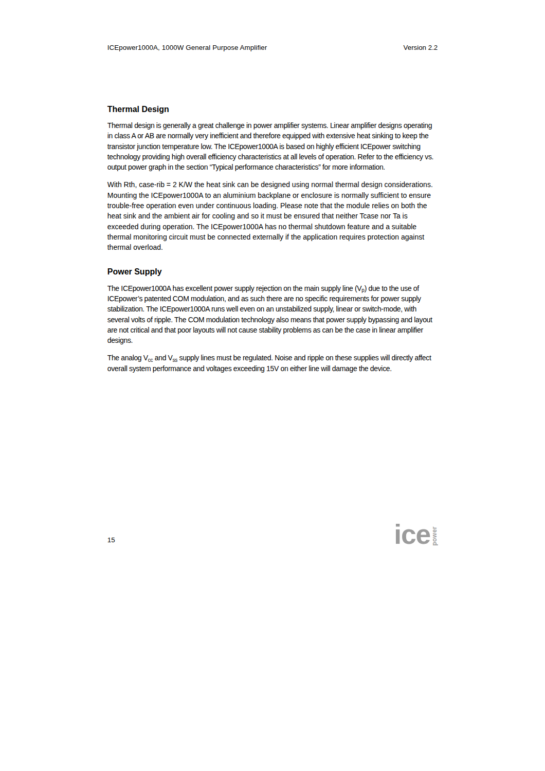ICEpower1000A, 1000W General Purpose Amplifier
Version 2.2
Thermal Design
Thermal design is generally a great challenge in power amplifier systems. Linear amplifier designs operating in class A or AB are normally very inefficient and therefore equipped with extensive heat sinking to keep the transistor junction temperature low. The ICEpower1000A is based on highly efficient ICEpower switching technology providing high overall efficiency characteristics at all levels of operation. Refer to the efficiency vs. output power graph in the section “Typical performance characteristics” for more information.
With Rth, case-rib = 2 K/W the heat sink can be designed using normal thermal design considerations. Mounting the ICEpower1000A to an aluminium backplane or enclosure is normally sufficient to ensure trouble-free operation even under continuous loading. Please note that the module relies on both the heat sink and the ambient air for cooling and so it must be ensured that neither Tcase nor Ta is exceeded during operation. The ICEpower1000A has no thermal shutdown feature and a suitable thermal monitoring circuit must be connected externally if the application requires protection against thermal overload.
Power Supply
The ICEpower1000A has excellent power supply rejection on the main supply line (Vp) due to the use of ICEpower’s patented COM modulation, and as such there are no specific requirements for power supply stabilization. The ICEpower1000A runs well even on an unstabilized supply, linear or switch-mode, with several volts of ripple. The COM modulation technology also means that power supply bypassing and layout are not critical and that poor layouts will not cause stability problems as can be the case in linear amplifier designs.
The analog Vcc and Vss supply lines must be regulated. Noise and ripple on these supplies will directly affect overall system performance and voltages exceeding 15V on either line will damage the device.
15
ice power